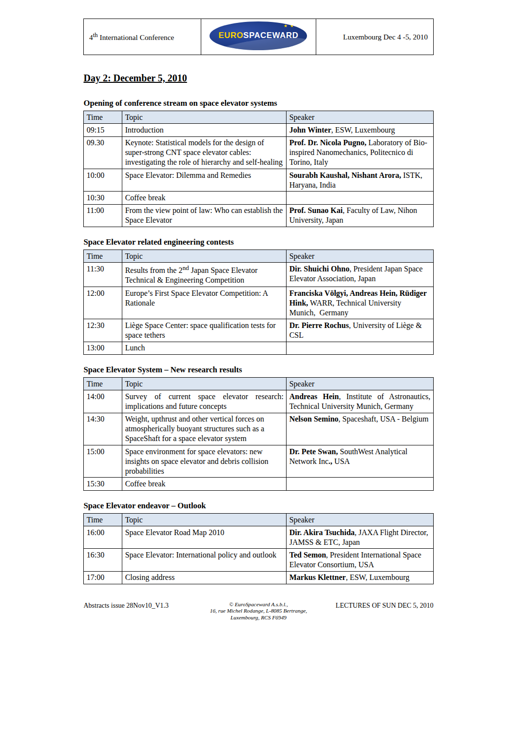| 4 th International Conference | ★ ★ ★ EURO SPACEWARD | Luxembourg Dec 4 -5, 2010 |
Day 2: December 5, 2010
Opening of conference stream on space elevator systems
| Time | Topic | Speaker |
| --- | --- | --- |
| 09:15 | Introduction | John Winter , ESW, Luxembourg |
| 09.30 | Keynote: Statistical models for the design of super-strong CNT space elevator cables: investigating the role of hierarchy and self-healing | Prof. Dr. Nicola Pugno, Laboratory of Bio-inspired Nanomechanics, Politecnico di Torino, Italy |
| 10:00 | Space Elevator: Dilemma and Remedies | Sourabh Kaushal, Nishant Arora, ISTK, Haryana, India |
| 10:30 | Coffee break | |
| 11:00 | From the view point of law: Who can establish the Space Elevator | Prof. Sunao Kai , Faculty of Law, Nihon University, Japan |
Space Elevator related engineering contests
| Time | Topic | Speaker |
| --- | --- | --- |
| 11:30 | Results from the 2 nd Japan Space Elevator Technical & Engineering Competition | Dir. Shuichi Ohno , President Japan Space Elevator Association, Japan |
| 12:00 | Europe’s First Space Elevator Competition: A Rationale | Franciska Völgyi, Andreas Hein, Rüdiger Hink, WARR, Technical University Munich, Germany |
| 12:30 | Liège Space Center: space qualification tests for space tethers | Dr. Pierre Rochus , University of Liège & CSL |
| 13:00 | Lunch | |
Space Elevator System – New research results
| Time | Topic | Speaker |
| --- | --- | --- |
| 14:00 | Survey of current space elevator research: implications and future concepts | Andreas Hein , Institute of Astronautics, Technical University Munich, Germany |
| 14:30 | Weight, upthrust and other vertical forces on atmospherically buoyant structures such as a SpaceShaft for a space elevator system | Nelson Semino , Spaceshaft, USA - Belgium |
| 15:00 | Space environment for space elevators: new insights on space elevator and debris collision probabilities | Dr. Pete Swan, SouthWest Analytical Network Inc ., USA |
| 15:30 | Coffee break | |
Space Elevator endeavor – Outlook
| Time | Topic | Speaker |
| --- | --- | --- |
| 16:00 | Space Elevator Road Map 2010 | Dir. Akira Tsuchida , JAXA Flight Director, JAMSS & ETC, Japan |
| 16:30 | Space Elevator: International policy and outlook | Ted Semon , President International Space Elevator Consortium, USA |
| 17:00 | Closing address | Markus Klettner , ESW, Luxembourg |
| Abstracts issue 28Nov10_V1.3 | © EuroSpaceward A.s.b.l., 16, rue Michel Rodange, L-8085 Bertrange, Luxembourg, RCS F6949 | LECTURES OF SUN DEC 5, 2010 |